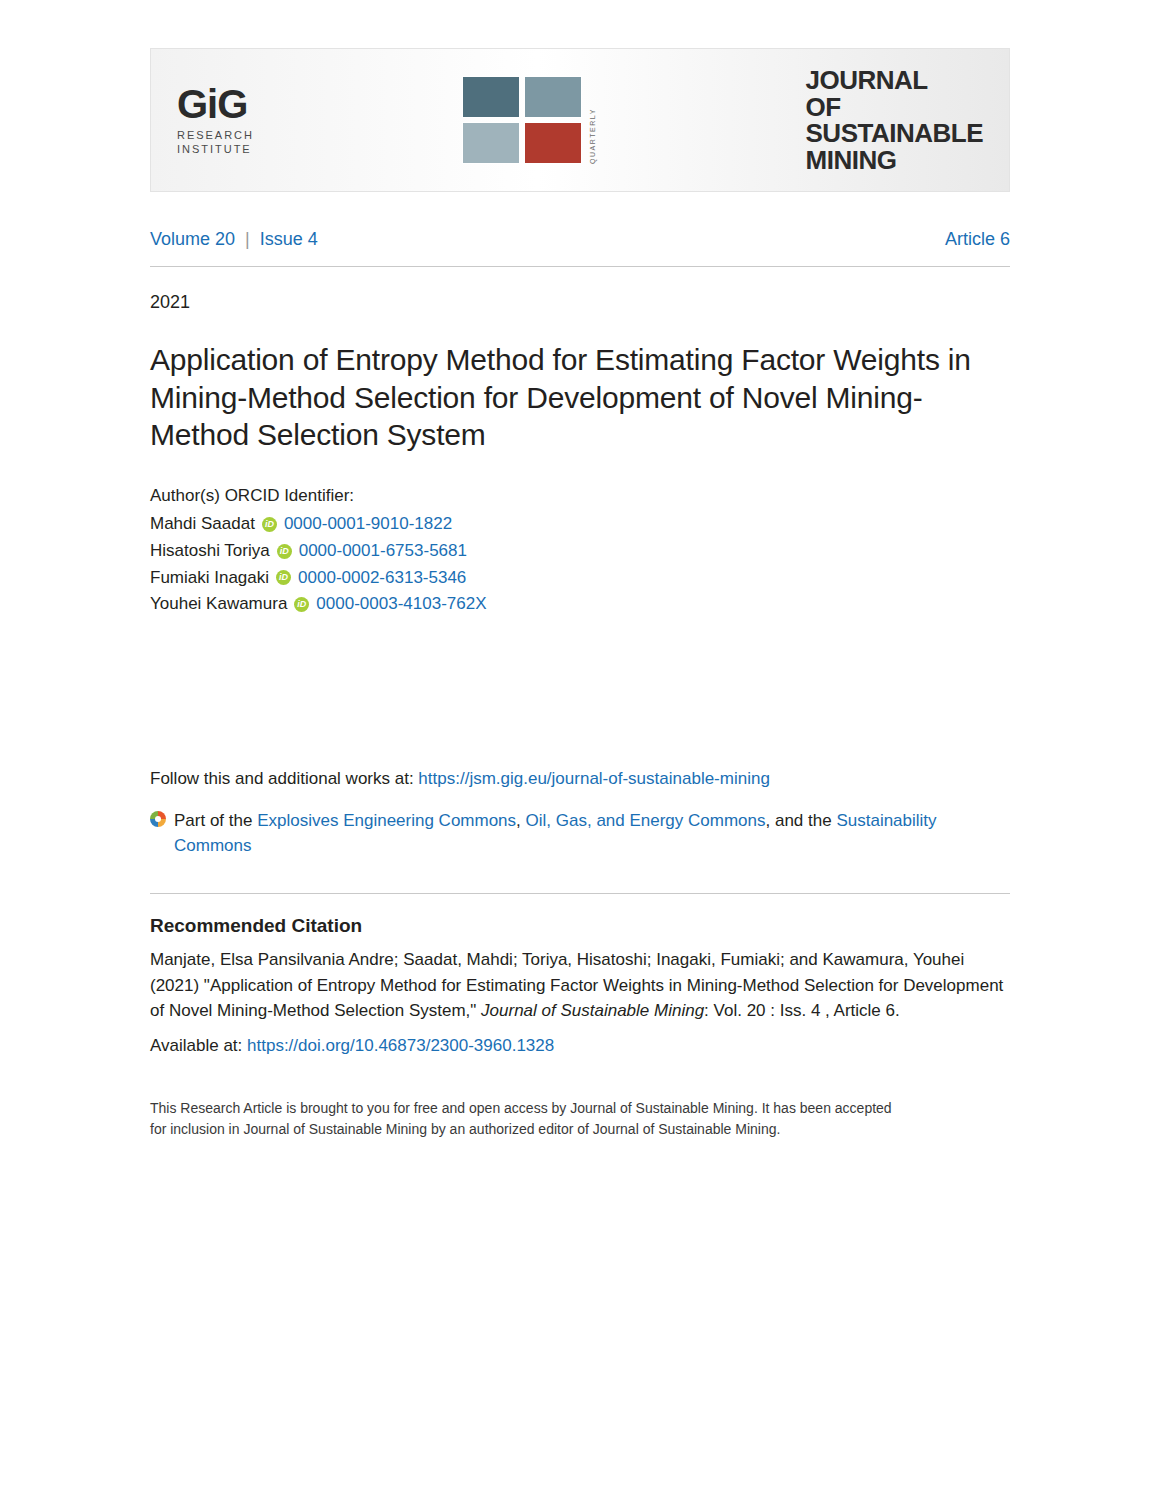GiG
Research
Institute
Quarterly
Journal
of
Sustainable
Mining
Volume 20|Issue 4
Article 6
2021
Application of Entropy Method for Estimating Factor Weights in Mining-Method Selection for Development of Novel Mining-Method Selection System
Author(s) ORCID Identifier:
Mahdi Saadat 0000-0001-9010-1822
Hisatoshi Toriya 0000-0001-6753-5681
Fumiaki Inagaki 0000-0002-6313-5346
Youhei Kawamura 0000-0003-4103-762X
Follow this and additional works at: https://jsm.gig.eu/journal-of-sustainable-mining
Part of the Explosives Engineering Commons, Oil, Gas, and Energy Commons, and the Sustainability Commons
Recommended Citation
Manjate, Elsa Pansilvania Andre; Saadat, Mahdi; Toriya, Hisatoshi; Inagaki, Fumiaki; and Kawamura, Youhei (2021) "Application of Entropy Method for Estimating Factor Weights in Mining-Method Selection for Development of Novel Mining-Method Selection System," Journal of Sustainable Mining: Vol. 20 : Iss. 4 , Article 6.
Available at: https://doi.org/10.46873/2300-3960.1328
This Research Article is brought to you for free and open access by Journal of Sustainable Mining. It has been accepted for inclusion in Journal of Sustainable Mining by an authorized editor of Journal of Sustainable Mining.